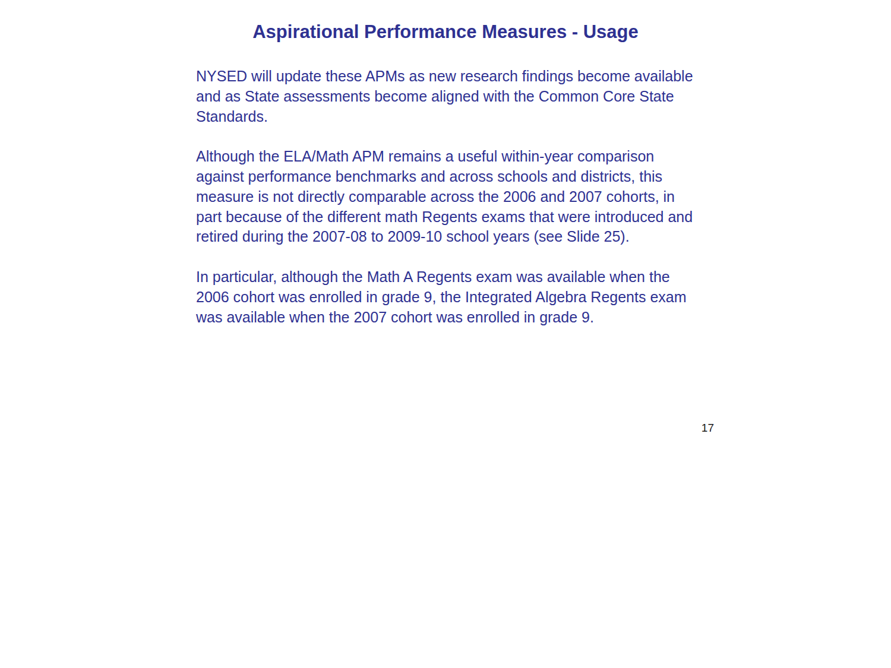Aspirational Performance Measures - Usage
NYSED will update these APMs as new research findings become available and as State assessments become aligned with the Common Core State Standards.
Although the ELA/Math APM remains a useful within-year comparison against performance benchmarks and across schools and districts, this measure is not directly comparable across the 2006 and 2007 cohorts, in part because of the different math Regents exams that were introduced and retired during the 2007-08 to 2009-10 school years (see Slide 25).
In particular, although the Math A Regents exam was available when the 2006 cohort was enrolled in grade 9, the Integrated Algebra Regents exam was available when the 2007 cohort was enrolled in grade 9.
17